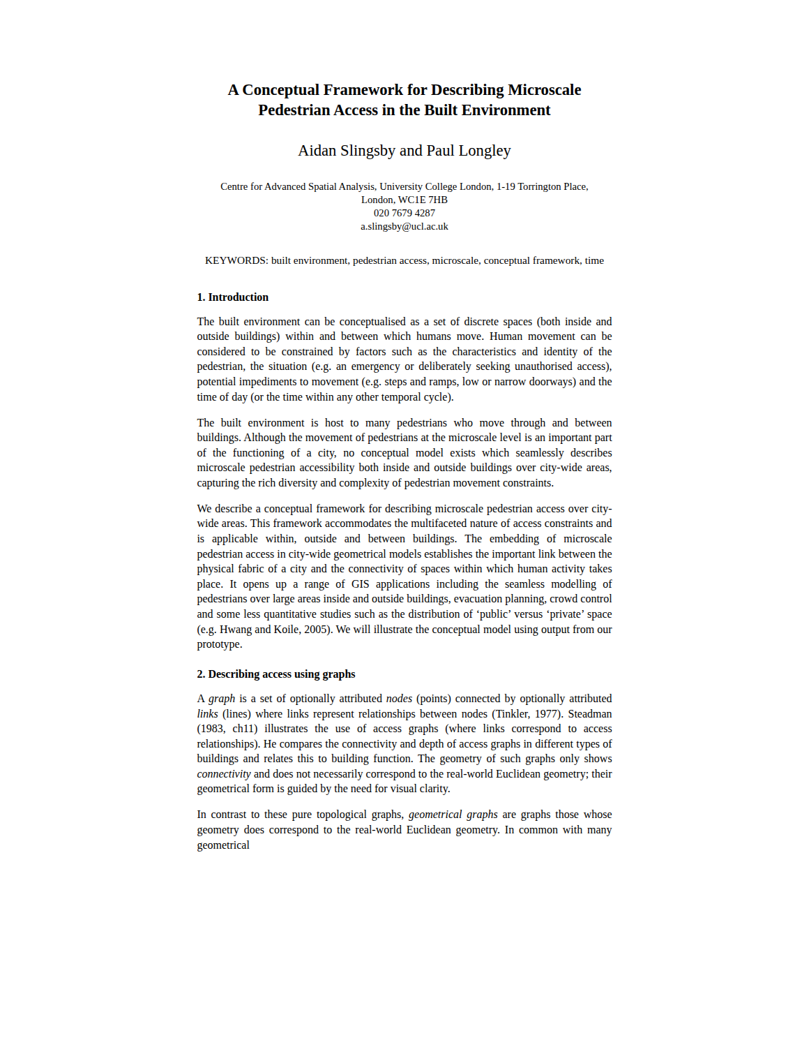A Conceptual Framework for Describing Microscale
Pedestrian Access in the Built Environment
Aidan Slingsby and Paul Longley
Centre for Advanced Spatial Analysis, University College London, 1-19 Torrington Place,
London, WC1E 7HB
020 7679 4287
a.slingsby@ucl.ac.uk
KEYWORDS: built environment, pedestrian access, microscale, conceptual framework, time
1. Introduction
The built environment can be conceptualised as a set of discrete spaces (both inside and outside buildings) within and between which humans move. Human movement can be considered to be constrained by factors such as the characteristics and identity of the pedestrian, the situation (e.g. an emergency or deliberately seeking unauthorised access), potential impediments to movement (e.g. steps and ramps, low or narrow doorways) and the time of day (or the time within any other temporal cycle).
The built environment is host to many pedestrians who move through and between buildings. Although the movement of pedestrians at the microscale level is an important part of the functioning of a city, no conceptual model exists which seamlessly describes microscale pedestrian accessibility both inside and outside buildings over city-wide areas, capturing the rich diversity and complexity of pedestrian movement constraints.
We describe a conceptual framework for describing microscale pedestrian access over city-wide areas. This framework accommodates the multifaceted nature of access constraints and is applicable within, outside and between buildings. The embedding of microscale pedestrian access in city-wide geometrical models establishes the important link between the physical fabric of a city and the connectivity of spaces within which human activity takes place. It opens up a range of GIS applications including the seamless modelling of pedestrians over large areas inside and outside buildings, evacuation planning, crowd control and some less quantitative studies such as the distribution of ‘public’ versus ‘private’ space (e.g. Hwang and Koile, 2005). We will illustrate the conceptual model using output from our prototype.
2. Describing access using graphs
A graph is a set of optionally attributed nodes (points) connected by optionally attributed links (lines) where links represent relationships between nodes (Tinkler, 1977). Steadman (1983, ch11) illustrates the use of access graphs (where links correspond to access relationships). He compares the connectivity and depth of access graphs in different types of buildings and relates this to building function. The geometry of such graphs only shows connectivity and does not necessarily correspond to the real-world Euclidean geometry; their geometrical form is guided by the need for visual clarity.
In contrast to these pure topological graphs, geometrical graphs are graphs those whose geometry does correspond to the real-world Euclidean geometry. In common with many geometrical